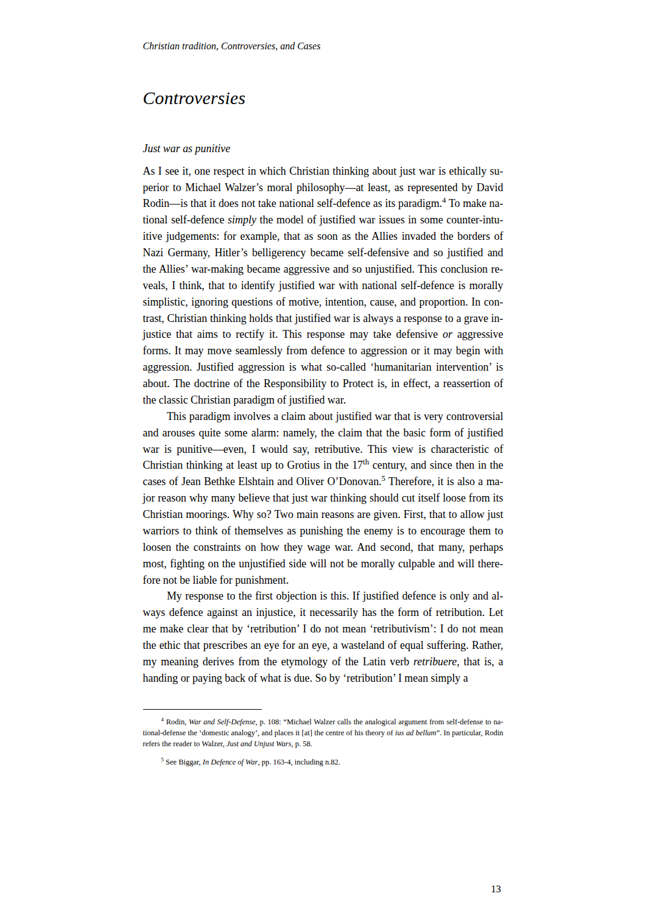Christian tradition, Controversies, and Cases
Controversies
Just war as punitive
As I see it, one respect in which Christian thinking about just war is ethically superior to Michael Walzer’s moral philosophy—at least, as represented by David Rodin—is that it does not take national self-defence as its paradigm.4 To make national self-defence simply the model of justified war issues in some counter-intuitive judgements: for example, that as soon as the Allies invaded the borders of Nazi Germany, Hitler’s belligerency became self-defensive and so justified and the Allies’ war-making became aggressive and so unjustified. This conclusion reveals, I think, that to identify justified war with national self-defence is morally simplistic, ignoring questions of motive, intention, cause, and proportion. In contrast, Christian thinking holds that justified war is always a response to a grave injustice that aims to rectify it. This response may take defensive or aggressive forms. It may move seamlessly from defence to aggression or it may begin with aggression. Justified aggression is what so-called ‘humanitarian intervention’ is about. The doctrine of the Responsibility to Protect is, in effect, a reassertion of the classic Christian paradigm of justified war.
This paradigm involves a claim about justified war that is very controversial and arouses quite some alarm: namely, the claim that the basic form of justified war is punitive—even, I would say, retributive. This view is characteristic of Christian thinking at least up to Grotius in the 17th century, and since then in the cases of Jean Bethke Elshtain and Oliver O’Donovan.5 Therefore, it is also a major reason why many believe that just war thinking should cut itself loose from its Christian moorings. Why so? Two main reasons are given. First, that to allow just warriors to think of themselves as punishing the enemy is to encourage them to loosen the constraints on how they wage war. And second, that many, perhaps most, fighting on the unjustified side will not be morally culpable and will therefore not be liable for punishment.
My response to the first objection is this. If justified defence is only and always defence against an injustice, it necessarily has the form of retribution. Let me make clear that by ‘retribution’ I do not mean ‘retributivism’: I do not mean the ethic that prescribes an eye for an eye, a wasteland of equal suffering. Rather, my meaning derives from the etymology of the Latin verb retribuere, that is, a handing or paying back of what is due. So by ‘retribution’ I mean simply a
4 Rodin, War and Self-Defense, p. 108: “Michael Walzer calls the analogical argument from self-defense to national-defense the ‘domestic analogy’, and places it [at] the centre of his theory of ius ad bellum”. In particular, Rodin refers the reader to Walzer, Just and Unjust Wars, p. 58.
5 See Biggar, In Defence of War, pp. 163-4, including n.82.
13